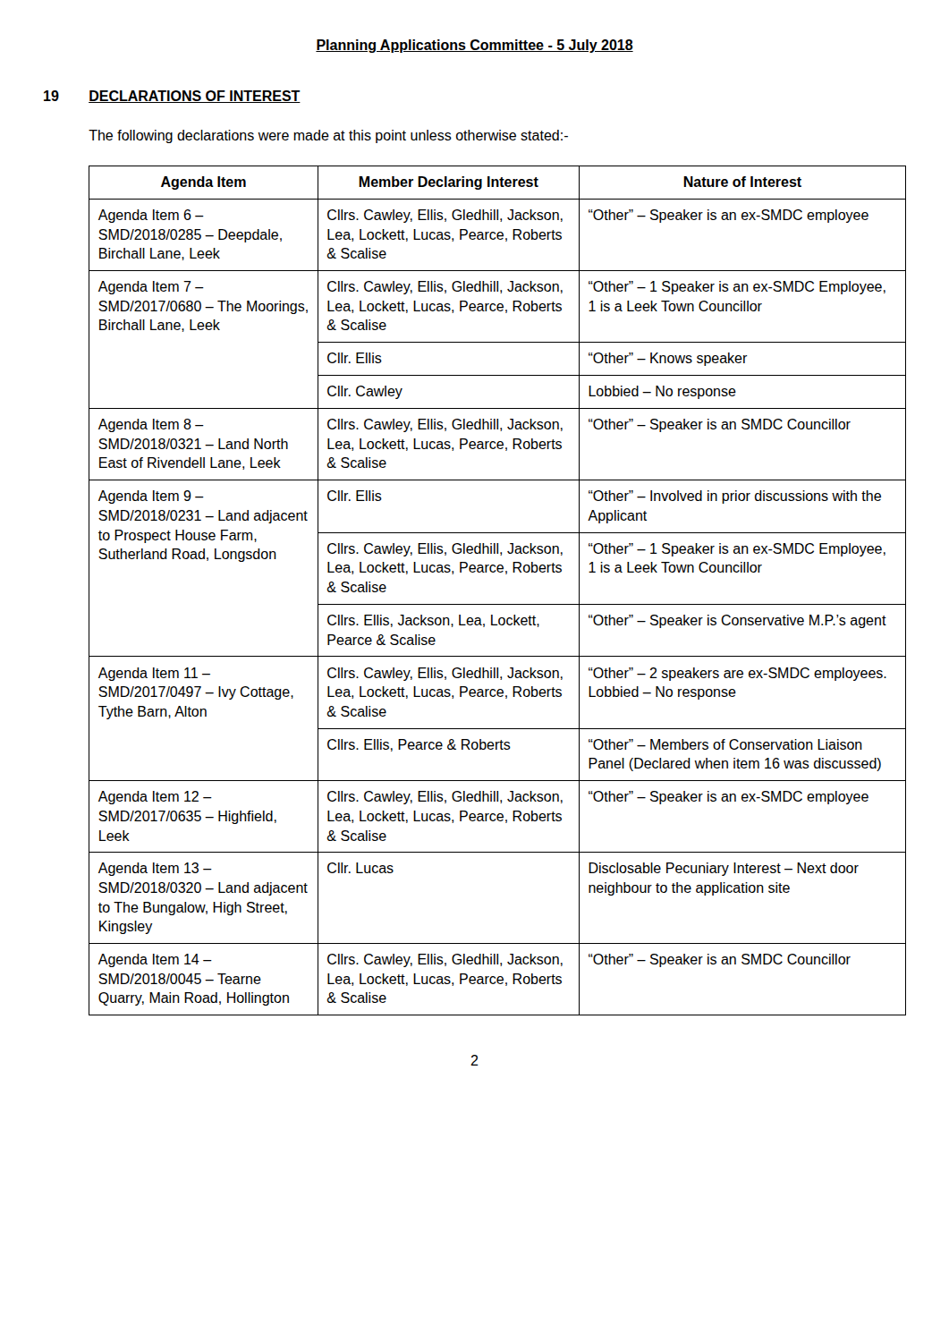Planning Applications Committee - 5 July 2018
19 DECLARATIONS OF INTEREST
The following declarations were made at this point unless otherwise stated:-
| Agenda Item | Member Declaring Interest | Nature of Interest |
| --- | --- | --- |
| Agenda Item 6 – SMD/2018/0285 – Deepdale, Birchall Lane, Leek | Cllrs. Cawley, Ellis, Gledhill, Jackson, Lea, Lockett, Lucas, Pearce, Roberts & Scalise | “Other” – Speaker is an ex-SMDC employee |
| Agenda Item 7 – SMD/2017/0680 – The Moorings, Birchall Lane, Leek | Cllrs. Cawley, Ellis, Gledhill, Jackson, Lea, Lockett, Lucas, Pearce, Roberts & Scalise | “Other” – 1 Speaker is an ex-SMDC Employee, 1 is a Leek Town Councillor |
| Cllr. Ellis | “Other” – Knows speaker |
| Cllr. Cawley | Lobbied – No response |
| Agenda Item 8 – SMD/2018/0321 – Land North East of Rivendell Lane, Leek | Cllrs. Cawley, Ellis, Gledhill, Jackson, Lea, Lockett, Lucas, Pearce, Roberts & Scalise | “Other” – Speaker is an SMDC Councillor |
| Agenda Item 9 – SMD/2018/0231 – Land adjacent to Prospect House Farm, Sutherland Road, Longsdon | Cllr. Ellis | “Other” – Involved in prior discussions with the Applicant |
| Cllrs. Cawley, Ellis, Gledhill, Jackson, Lea, Lockett, Lucas, Pearce, Roberts & Scalise | “Other” – 1 Speaker is an ex-SMDC Employee, 1 is a Leek Town Councillor |
| Cllrs. Ellis, Jackson, Lea, Lockett, Pearce & Scalise | “Other” – Speaker is Conservative M.P.’s agent |
| Agenda Item 11 – SMD/2017/0497 – Ivy Cottage, Tythe Barn, Alton | Cllrs. Cawley, Ellis, Gledhill, Jackson, Lea, Lockett, Lucas, Pearce, Roberts & Scalise | “Other” – 2 speakers are ex-SMDC employees. Lobbied – No response |
| Cllrs. Ellis, Pearce & Roberts | “Other” – Members of Conservation Liaison Panel (Declared when item 16 was discussed) |
| Agenda Item 12 – SMD/2017/0635 – Highfield, Leek | Cllrs. Cawley, Ellis, Gledhill, Jackson, Lea, Lockett, Lucas, Pearce, Roberts & Scalise | “Other” – Speaker is an ex-SMDC employee |
| Agenda Item 13 – SMD/2018/0320 – Land adjacent to The Bungalow, High Street, Kingsley | Cllr. Lucas | Disclosable Pecuniary Interest – Next door neighbour to the application site |
| Agenda Item 14 – SMD/2018/0045 – Tearne Quarry, Main Road, Hollington | Cllrs. Cawley, Ellis, Gledhill, Jackson, Lea, Lockett, Lucas, Pearce, Roberts & Scalise | “Other” – Speaker is an SMDC Councillor |
2